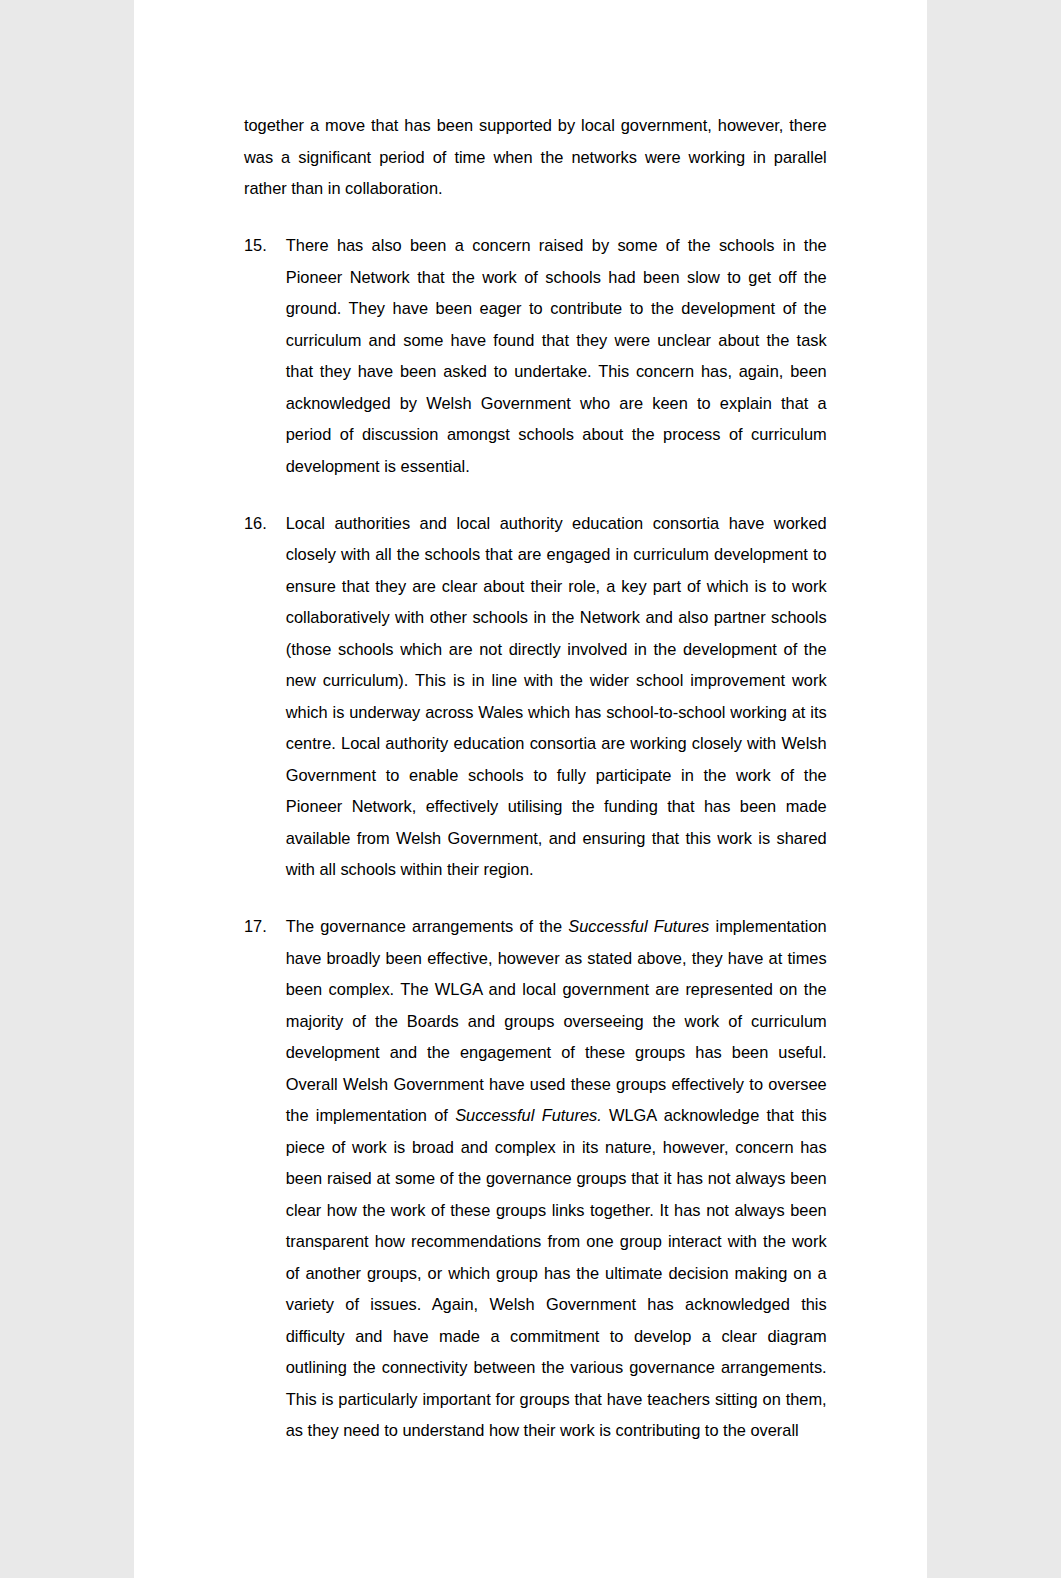together a move that has been supported by local government, however, there was a significant period of time when the networks were working in parallel rather than in collaboration.
15. There has also been a concern raised by some of the schools in the Pioneer Network that the work of schools had been slow to get off the ground. They have been eager to contribute to the development of the curriculum and some have found that they were unclear about the task that they have been asked to undertake. This concern has, again, been acknowledged by Welsh Government who are keen to explain that a period of discussion amongst schools about the process of curriculum development is essential.
16. Local authorities and local authority education consortia have worked closely with all the schools that are engaged in curriculum development to ensure that they are clear about their role, a key part of which is to work collaboratively with other schools in the Network and also partner schools (those schools which are not directly involved in the development of the new curriculum). This is in line with the wider school improvement work which is underway across Wales which has school-to-school working at its centre. Local authority education consortia are working closely with Welsh Government to enable schools to fully participate in the work of the Pioneer Network, effectively utilising the funding that has been made available from Welsh Government, and ensuring that this work is shared with all schools within their region.
17. The governance arrangements of the Successful Futures implementation have broadly been effective, however as stated above, they have at times been complex. The WLGA and local government are represented on the majority of the Boards and groups overseeing the work of curriculum development and the engagement of these groups has been useful. Overall Welsh Government have used these groups effectively to oversee the implementation of Successful Futures. WLGA acknowledge that this piece of work is broad and complex in its nature, however, concern has been raised at some of the governance groups that it has not always been clear how the work of these groups links together. It has not always been transparent how recommendations from one group interact with the work of another groups, or which group has the ultimate decision making on a variety of issues. Again, Welsh Government has acknowledged this difficulty and have made a commitment to develop a clear diagram outlining the connectivity between the various governance arrangements. This is particularly important for groups that have teachers sitting on them, as they need to understand how their work is contributing to the overall